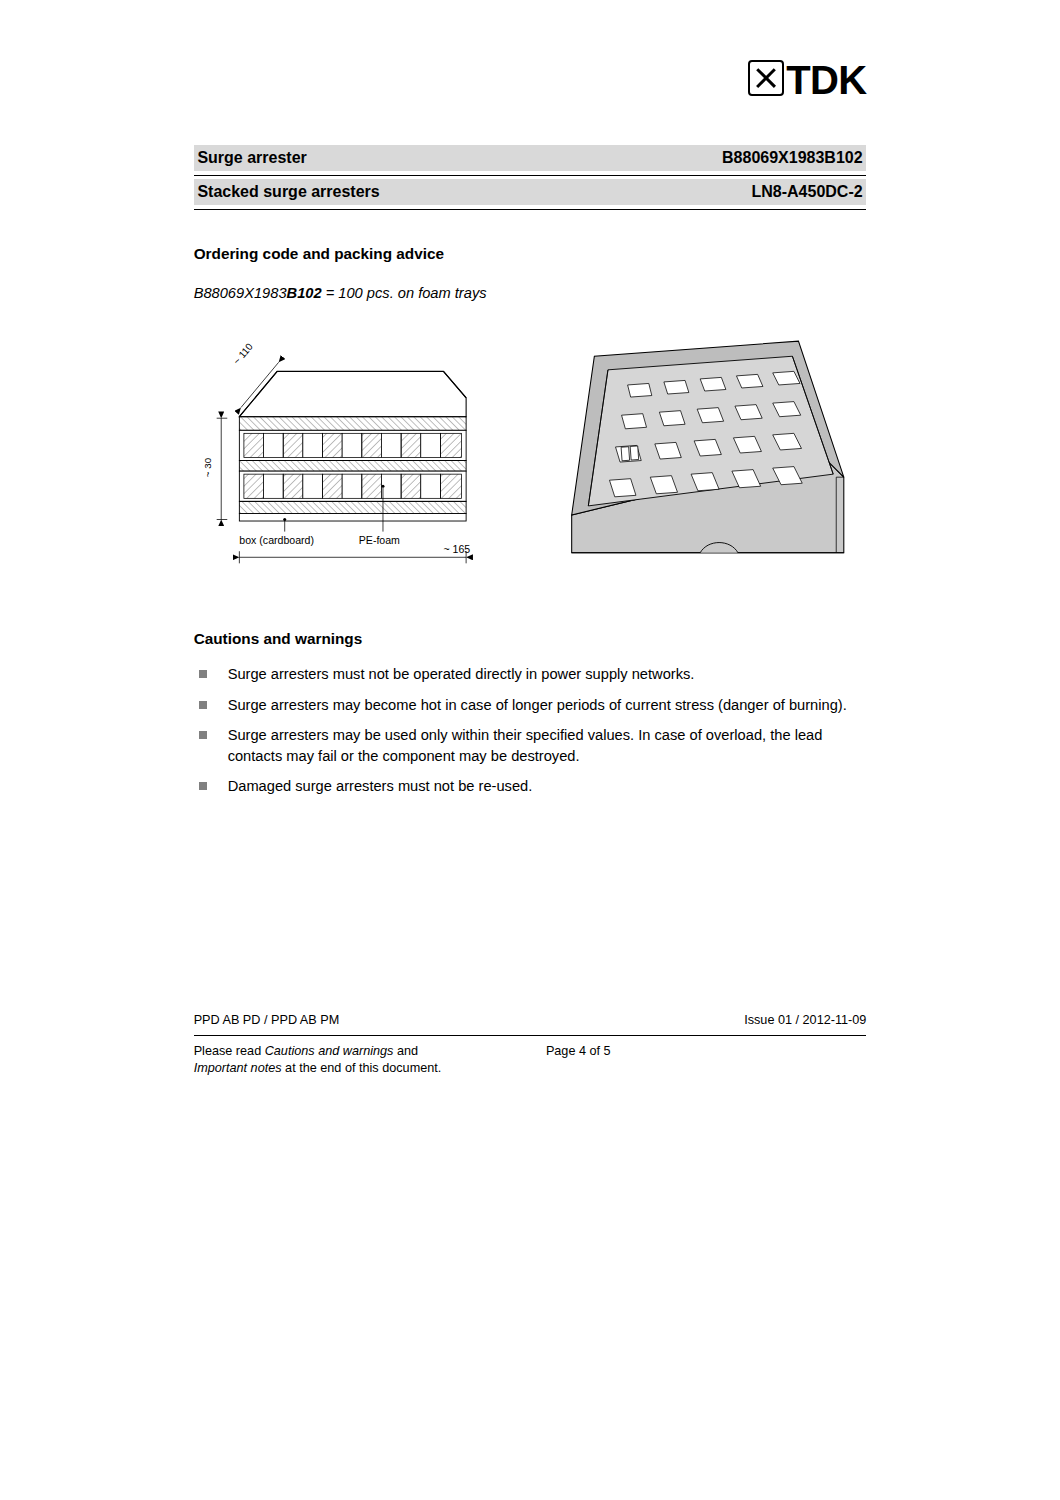TDK
Surge arrester B88069X1983B102
Stacked surge arresters LN8-A450DC-2
Ordering code and packing advice
B88069X1983B102 = 100 pcs. on foam trays
~ 110 ~ 30 box (cardboard) PE-foam ~ 165
Cautions and warnings
Surge arresters must not be operated directly in power supply networks.
Surge arresters may become hot in case of longer periods of current stress (danger of burning).
Surge arresters may be used only within their specified values. In case of overload, the lead contacts may fail or the component may be destroyed.
Damaged surge arresters must not be re-used.
PPD AB PD / PPD AB PM Issue 01 / 2012-11-09
Please read Cautions and warnings and
Important notes at the end of this document. Page 4 of 5